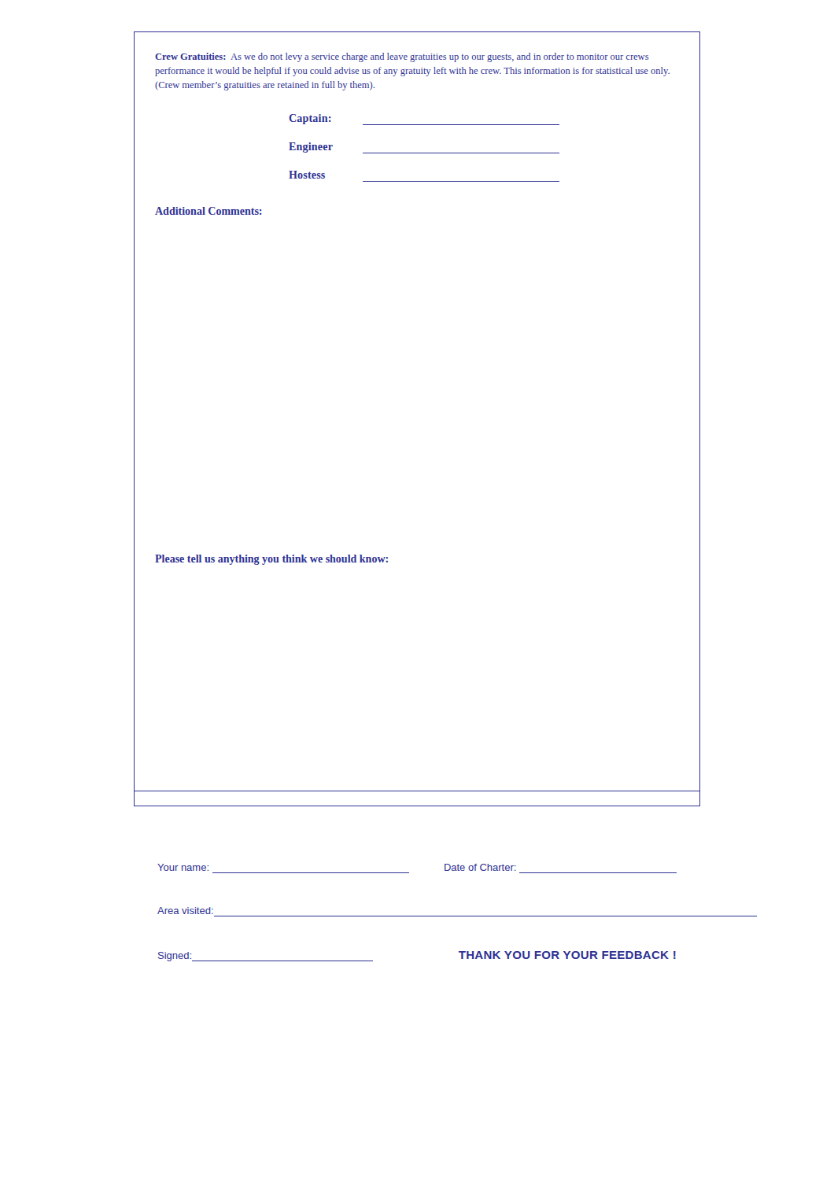Crew Gratuities: As we do not levy a service charge and leave gratuities up to our guests, and in order to monitor our crews performance it would be helpful if you could advise us of any gratuity left with he crew. This information is for statistical use only. (Crew member’s gratuities are retained in full by them).
Captain:
Engineer
Hostess
Additional Comments:
Please tell us anything you think we should know:
Your name: Date of Charter:
Area visited:
Signed: THANK YOU FOR YOUR FEEDBACK !